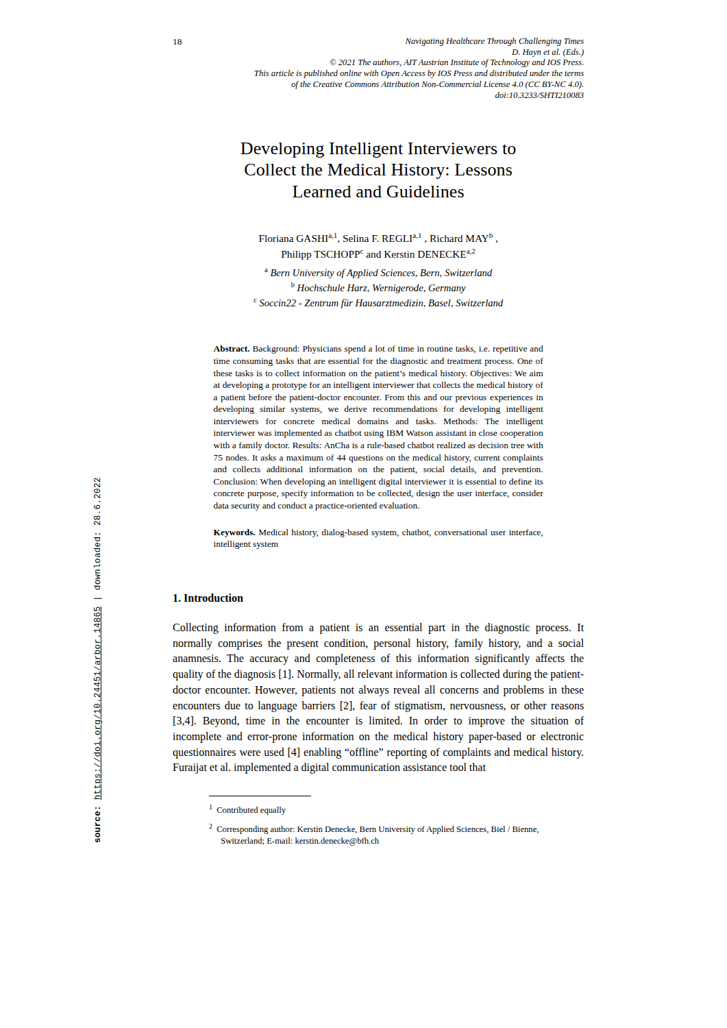source: https://doi.org/10.24451/arbor.14865 | downloaded: 28.6.2022
18
Navigating Healthcare Through Challenging Times
D. Hayn et al. (Eds.)
© 2021 The authors, AIT Austrian Institute of Technology and IOS Press.
This article is published online with Open Access by IOS Press and distributed under the terms
of the Creative Commons Attribution Non-Commercial License 4.0 (CC BY-NC 4.0).
doi:10.3233/SHTI210083
Developing Intelligent Interviewers to
Collect the Medical History: Lessons
Learned and Guidelines
Floriana GASHIa,1, Selina F. REGLIa,1 , Richard MAYb ,
Philipp TSCHOPPc and Kerstin DENECKEa,2
a Bern University of Applied Sciences, Bern, Switzerland
b Hochschule Harz, Wernigerode, Germany
c Soccin22 - Zentrum für Hausarztmedizin, Basel, Switzerland
Abstract. Background: Physicians spend a lot of time in routine tasks, i.e. repetitive and time consuming tasks that are essential for the diagnostic and treatment process. One of these tasks is to collect information on the patient’s medical history. Objectives: We aim at developing a prototype for an intelligent interviewer that collects the medical history of a patient before the patient-doctor encounter. From this and our previous experiences in developing similar systems, we derive recommendations for developing intelligent interviewers for concrete medical domains and tasks. Methods: The intelligent interviewer was implemented as chatbot using IBM Watson assistant in close cooperation with a family doctor. Results: AnCha is a rule-based chatbot realized as decision tree with 75 nodes. It asks a maximum of 44 questions on the medical history, current complaints and collects additional information on the patient, social details, and prevention. Conclusion: When developing an intelligent digital interviewer it is essential to define its concrete purpose, specify information to be collected, design the user interface, consider data security and conduct a practice-oriented evaluation.
Keywords. Medical history, dialog-based system, chatbot, conversational user interface, intelligent system
1. Introduction
Collecting information from a patient is an essential part in the diagnostic process. It normally comprises the present condition, personal history, family history, and a social anamnesis. The accuracy and completeness of this information significantly affects the quality of the diagnosis [1]. Normally, all relevant information is collected during the patient-doctor encounter. However, patients not always reveal all concerns and problems in these encounters due to language barriers [2], fear of stigmatism, nervousness, or other reasons [3,4]. Beyond, time in the encounter is limited. In order to improve the situation of incomplete and error-prone information on the medical history paper-based or electronic questionnaires were used [4] enabling “offline” reporting of complaints and medical history. Furaijat et al. implemented a digital communication assistance tool that
1 Contributed equally
2 Corresponding author: Kerstin Denecke, Bern University of Applied Sciences, Biel / Bienne, Switzerland; E-mail: kerstin.denecke@bfh.ch